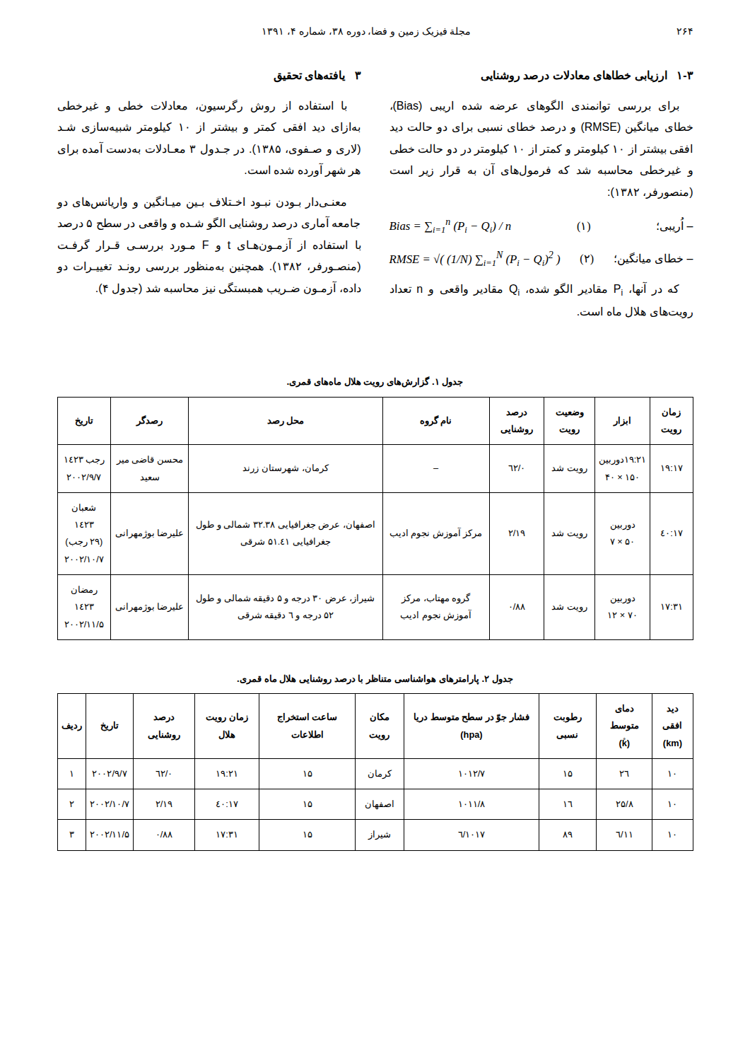۲۶۴
مجلة فیزیک زمین و فضا، دوره ۳۸، شماره ۴، ۱۳۹۱
۱-۳ ارزیابی خطاهای معادلات درصد روشنایی
برای بررسی توانمندی الگوهای عرضه شده اریبی (Bias)، خطای میانگین (RMSE) و درصد خطای نسبی برای دو حالت دید افقی بیشتر از ۱۰ کیلومتر و کمتر از ۱۰ کیلومتر در دو حالت خطی و غیرخطی محاسبه شد که فرمول‌های آن به قرار زیر است (منصورفر، ۱۳۸۲):
– اُریبی؛ (۱) Bias = ∑i=1n (Pi − Qi) / n
– خطای میانگین؛ (۲) RMSE = √( (1/N) ∑i=1N (Pi − Qi)2 )
که در آنها، Pi مقادیر الگو شده، Qi مقادیر واقعی و n تعداد رویت‌های هلال ماه است.
۳ یافته‌های تحقیق
با استفاده از روش رگرسیون، معادلات خطی و غیرخطی به‌ازای دید افقی کمتر و بیشتر از ۱۰ کیلومتر شبیه‌سازی شـد (لاری و صـفوی، ۱۳۸۵). در جـدول ۳ معـادلات به‌دست آمده برای هر شهر آورده شده است.
معنـی‌دار بـودن نبـود اخـتلاف بـین میـانگین و واریانس‌های دو جامعه آماری درصد روشنایی الگو شـده و واقعی در سطح ۵ درصد با استفاده از آزمـون‌هـای t و F مـورد بررسـی قـرار گرفـت (منصـورفر، ۱۳۸۲). همچنین به‌منظور بررسی رونـد تغییـرات دو داده، آزمـون ضـریب همبستگی نیز محاسبه شد (جدول ۴).
جدول ۱. گزارش‌های رویت هلال ماه‌های قمری.
| زمان رویت | ابزار | وضعیت رویت | درصد روشنایی | نام گروه | محل رصد | رصدگر | تاریخ |
| --- | --- | --- | --- | --- | --- | --- | --- |
| ۱۹:۱۷ | ۱۹:۲۱دوربین ۱۵۰ × ۴۰ | رویت شد | ۰/٦۲ | – | کرمان، شهرستان زرند | محسن قاضی میر سعید | رجب ۱٤۲۳ ۲۰۰۲/۹/۷ |
| ۱۷:٤۰ | دوربین ۵۰ × ۷ | رویت شد | ۲/۱۹ | مرکز آموزش نجوم ادیب | اصفهان، عرض جغرافیایی ۳۲.۳۸ شمالی و طول جغرافیایی ۵۱.٤۱ شرقی | علیرضا بوژمهرانی | شعبان ۱٤۲۳ (۲۹ رجب) ۲۰۰۲/۱۰/۷ |
| ۱۷:۳۱ | دوربین ۷۰ × ۱۲ | رویت شد | ۰/۸۸ | گروه مهتاب، مرکز آموزش نجوم ادیب | شیراز، عرض ۳۰ درجه و ۵ دقیقه شمالی و طول ۵۲ درجه و ٦ دقیقه شرقی | علیرضا بوژمهرانی | رمضان ۱٤۲۳ ۲۰۰۲/۱۱/۵ |
جدول ۲. پارامترهای هواشناسی متناظر با درصد روشنایی هلال ماه قمری.
| دید افقی (km) | دمای متوسط (k̊) | رطوبت نسبی | فشار جوّ در سطح متوسط دریا (hpa) | مکان رویت | ساعت استخراج اطلاعات | زمان رویت هلال | درصد روشنایی | تاریخ | ردیف |
| --- | --- | --- | --- | --- | --- | --- | --- | --- | --- |
| ۱۰ | ۲٦ | ۱۵ | ۱۰۱۲/۷ | کرمان | ۱۵ | ۱۹:۲۱ | ۰/٦۲ | ۲۰۰۲/۹/۷ | ۱ |
| ۱۰ | ۲۵/۸ | ۱٦ | ۱۰۱۱/۸ | اصفهان | ۱۵ | ۱۷:٤۰ | ۲/۱۹ | ۲۰۰۲/۱۰/۷ | ۲ |
| ۱۰ | ۱۱/٦ | ۸۹ | ۱۰۱۷/٦ | شیراز | ۱۵ | ۱۷:۳۱ | ۰/۸۸ | ۲۰۰۲/۱۱/۵ | ۳ |